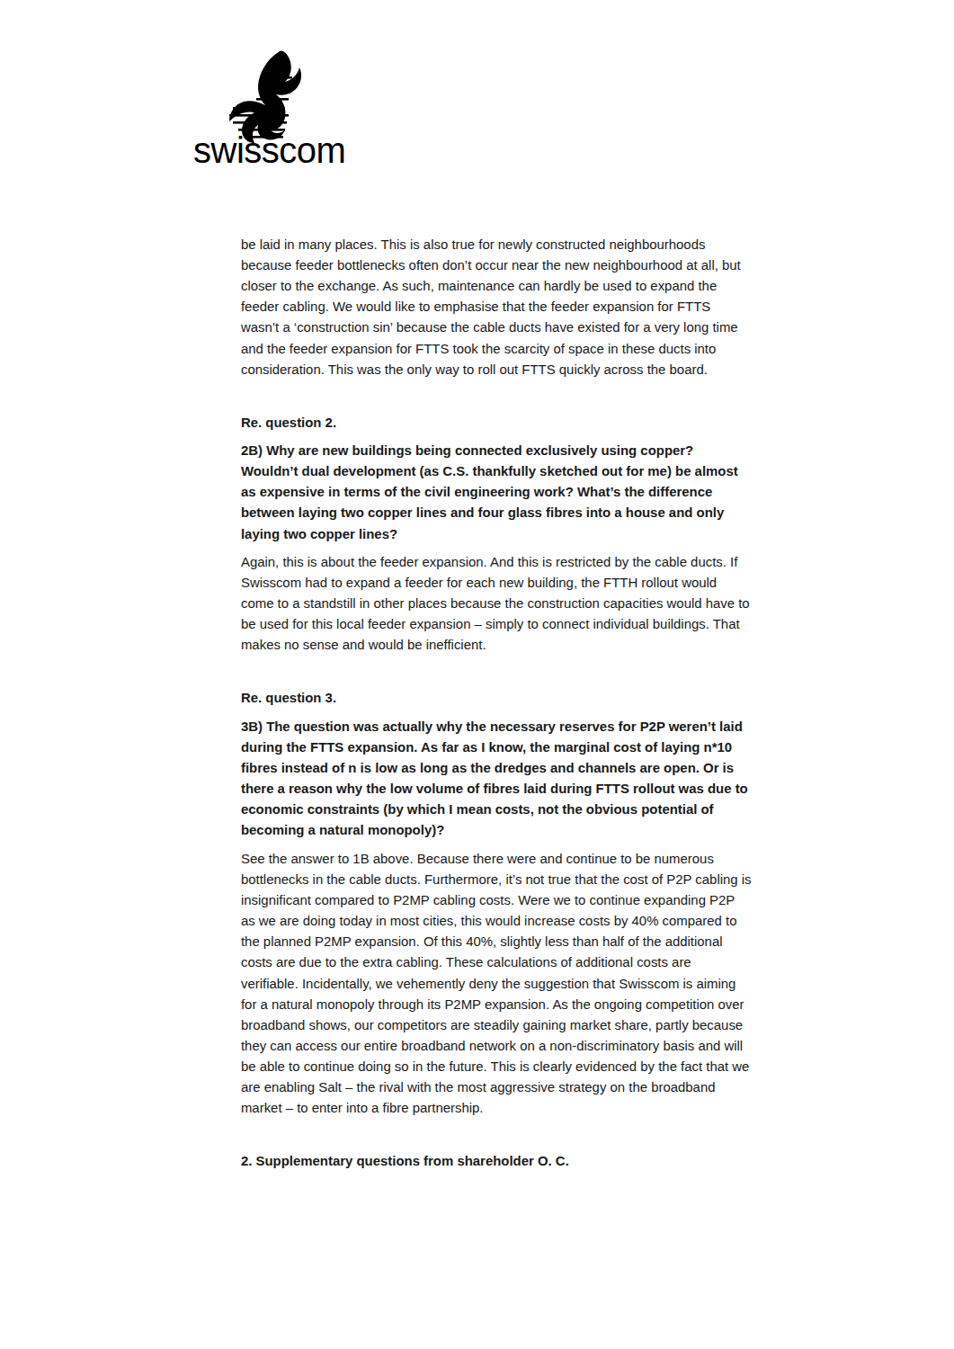swisscom
be laid in many places. This is also true for newly constructed neighbourhoods because feeder bottlenecks often don’t occur near the new neighbourhood at all, but closer to the exchange. As such, maintenance can hardly be used to expand the feeder cabling. We would like to emphasise that the feeder expansion for FTTS wasn’t a ‘construction sin’ because the cable ducts have existed for a very long time and the feeder expansion for FTTS took the scarcity of space in these ducts into consideration. This was the only way to roll out FTTS quickly across the board.
Re. question 2.
2B) Why are new buildings being connected exclusively using copper? Wouldn’t dual development (as C.S. thankfully sketched out for me) be almost as expensive in terms of the civil engineering work? What’s the difference between laying two copper lines and four glass fibres into a house and only laying two copper lines?
Again, this is about the feeder expansion. And this is restricted by the cable ducts. If Swisscom had to expand a feeder for each new building, the FTTH rollout would come to a standstill in other places because the construction capacities would have to be used for this local feeder expansion – simply to connect individual buildings. That makes no sense and would be inefficient.
Re. question 3.
3B) The question was actually why the necessary reserves for P2P weren’t laid during the FTTS expansion. As far as I know, the marginal cost of laying n*10 fibres instead of n is low as long as the dredges and channels are open. Or is there a reason why the low volume of fibres laid during FTTS rollout was due to economic constraints (by which I mean costs, not the obvious potential of becoming a natural monopoly)?
See the answer to 1B above. Because there were and continue to be numerous bottlenecks in the cable ducts. Furthermore, it’s not true that the cost of P2P cabling is insignificant compared to P2MP cabling costs. Were we to continue expanding P2P as we are doing today in most cities, this would increase costs by 40% compared to the planned P2MP expansion. Of this 40%, slightly less than half of the additional costs are due to the extra cabling. These calculations of additional costs are verifiable. Incidentally, we vehemently deny the suggestion that Swisscom is aiming for a natural monopoly through its P2MP expansion. As the ongoing competition over broadband shows, our competitors are steadily gaining market share, partly because they can access our entire broadband network on a non-discriminatory basis and will be able to continue doing so in the future. This is clearly evidenced by the fact that we are enabling Salt – the rival with the most aggressive strategy on the broadband market – to enter into a fibre partnership.
2. Supplementary questions from shareholder O. C.